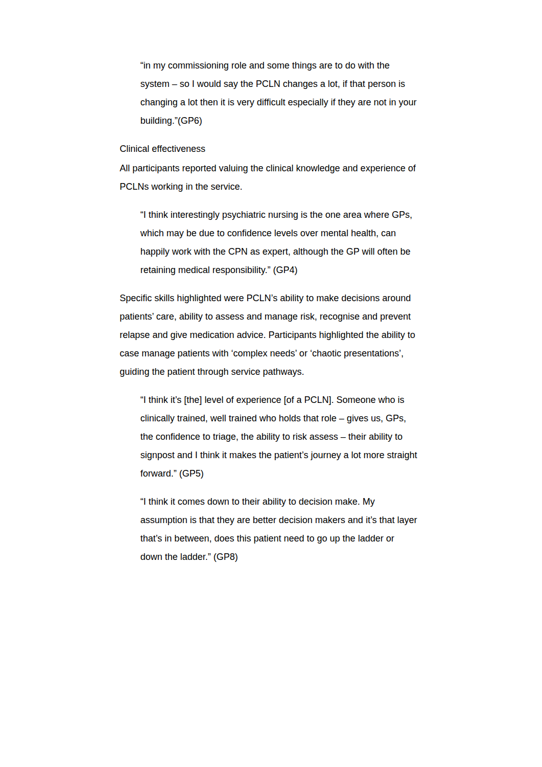“in my commissioning role and some things are to do with the system – so I would say the PCLN changes a lot, if that person is changing a lot then it is very difficult especially if they are not in your building.”(GP6)
Clinical effectiveness
All participants reported valuing the clinical knowledge and experience of PCLNs working in the service.
“I think interestingly psychiatric nursing is the one area where GPs, which may be due to confidence levels over mental health, can happily work with the CPN as expert, although the GP will often be retaining medical responsibility.” (GP4)
Specific skills highlighted were PCLN’s ability to make decisions around patients’ care, ability to assess and manage risk, recognise and prevent relapse and give medication advice. Participants highlighted the ability to case manage patients with ‘complex needs’ or ‘chaotic presentations’, guiding the patient through service pathways.
“I think it’s [the] level of experience [of a PCLN]. Someone who is clinically trained, well trained who holds that role – gives us, GPs, the confidence to triage, the ability to risk assess – their ability to signpost and I think it makes the patient’s journey a lot more straight forward.” (GP5)
“I think it comes down to their ability to decision make. My assumption is that they are better decision makers and it’s that layer that’s in between, does this patient need to go up the ladder or down the ladder.” (GP8)